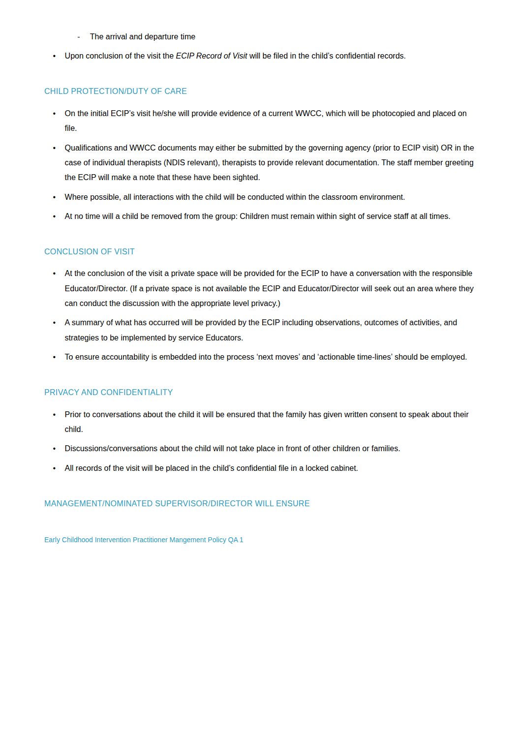The arrival and departure time
Upon conclusion of the visit the ECIP Record of Visit will be filed in the child’s confidential records.
Child Protection/Duty of Care
On the initial ECIP’s visit he/she will provide evidence of a current WWCC, which will be photocopied and placed on file.
Qualifications and WWCC documents may either be submitted by the governing agency (prior to ECIP visit) OR in the case of individual therapists (NDIS relevant), therapists to provide relevant documentation. The staff member greeting the ECIP will make a note that these have been sighted.
Where possible, all interactions with the child will be conducted within the classroom environment.
At no time will a child be removed from the group: Children must remain within sight of service staff at all times.
Conclusion of Visit
At the conclusion of the visit a private space will be provided for the ECIP to have a conversation with the responsible Educator/Director. (If a private space is not available the ECIP and Educator/Director will seek out an area where they can conduct the discussion with the appropriate level privacy.)
A summary of what has occurred will be provided by the ECIP including observations, outcomes of activities, and strategies to be implemented by service Educators.
To ensure accountability is embedded into the process ‘next moves’ and ‘actionable time-lines’ should be employed.
Privacy and Confidentiality
Prior to conversations about the child it will be ensured that the family has given written consent to speak about their child.
Discussions/conversations about the child will not take place in front of other children or families.
All records of the visit will be placed in the child’s confidential file in a locked cabinet.
Management/Nominated Supervisor/Director Will Ensure
Early Childhood Intervention Practitioner Mangement Policy QA 1